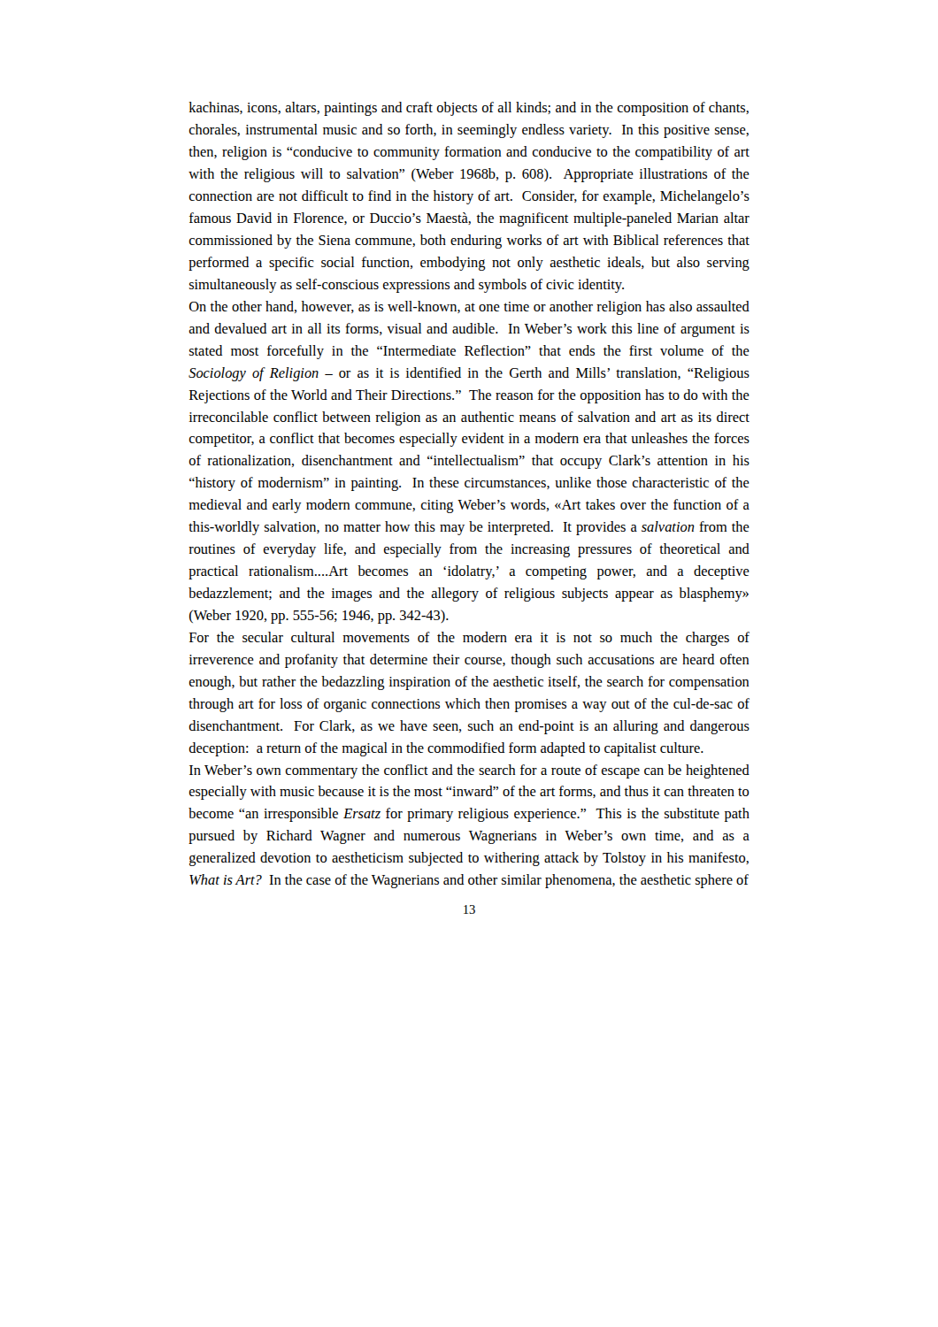kachinas, icons, altars, paintings and craft objects of all kinds; and in the composition of chants, chorales, instrumental music and so forth, in seemingly endless variety. In this positive sense, then, religion is “conducive to community formation and conducive to the compatibility of art with the religious will to salvation” (Weber 1968b, p. 608). Appropriate illustrations of the connection are not difficult to find in the history of art. Consider, for example, Michelangelo’s famous David in Florence, or Duccio’s Maestà, the magnificent multiple-paneled Marian altar commissioned by the Siena commune, both enduring works of art with Biblical references that performed a specific social function, embodying not only aesthetic ideals, but also serving simultaneously as self-conscious expressions and symbols of civic identity.
On the other hand, however, as is well-known, at one time or another religion has also assaulted and devalued art in all its forms, visual and audible. In Weber’s work this line of argument is stated most forcefully in the “Intermediate Reflection” that ends the first volume of the Sociology of Religion – or as it is identified in the Gerth and Mills’ translation, “Religious Rejections of the World and Their Directions.” The reason for the opposition has to do with the irreconcilable conflict between religion as an authentic means of salvation and art as its direct competitor, a conflict that becomes especially evident in a modern era that unleashes the forces of rationalization, disenchantment and “intellectualism” that occupy Clark’s attention in his “history of modernism” in painting. In these circumstances, unlike those characteristic of the medieval and early modern commune, citing Weber’s words, «Art takes over the function of a this-worldly salvation, no matter how this may be interpreted. It provides a salvation from the routines of everyday life, and especially from the increasing pressures of theoretical and practical rationalism....Art becomes an ‘idolatry,’ a competing power, and a deceptive bedazzlement; and the images and the allegory of religious subjects appear as blasphemy» (Weber 1920, pp. 555-56; 1946, pp. 342-43).
For the secular cultural movements of the modern era it is not so much the charges of irreverence and profanity that determine their course, though such accusations are heard often enough, but rather the bedazzling inspiration of the aesthetic itself, the search for compensation through art for loss of organic connections which then promises a way out of the cul-de-sac of disenchantment. For Clark, as we have seen, such an end-point is an alluring and dangerous deception: a return of the magical in the commodified form adapted to capitalist culture.
In Weber’s own commentary the conflict and the search for a route of escape can be heightened especially with music because it is the most “inward” of the art forms, and thus it can threaten to become “an irresponsible Ersatz for primary religious experience.” This is the substitute path pursued by Richard Wagner and numerous Wagnerians in Weber’s own time, and as a generalized devotion to aestheticism subjected to withering attack by Tolstoy in his manifesto, What is Art? In the case of the Wagnerians and other similar phenomena, the aesthetic sphere of
13